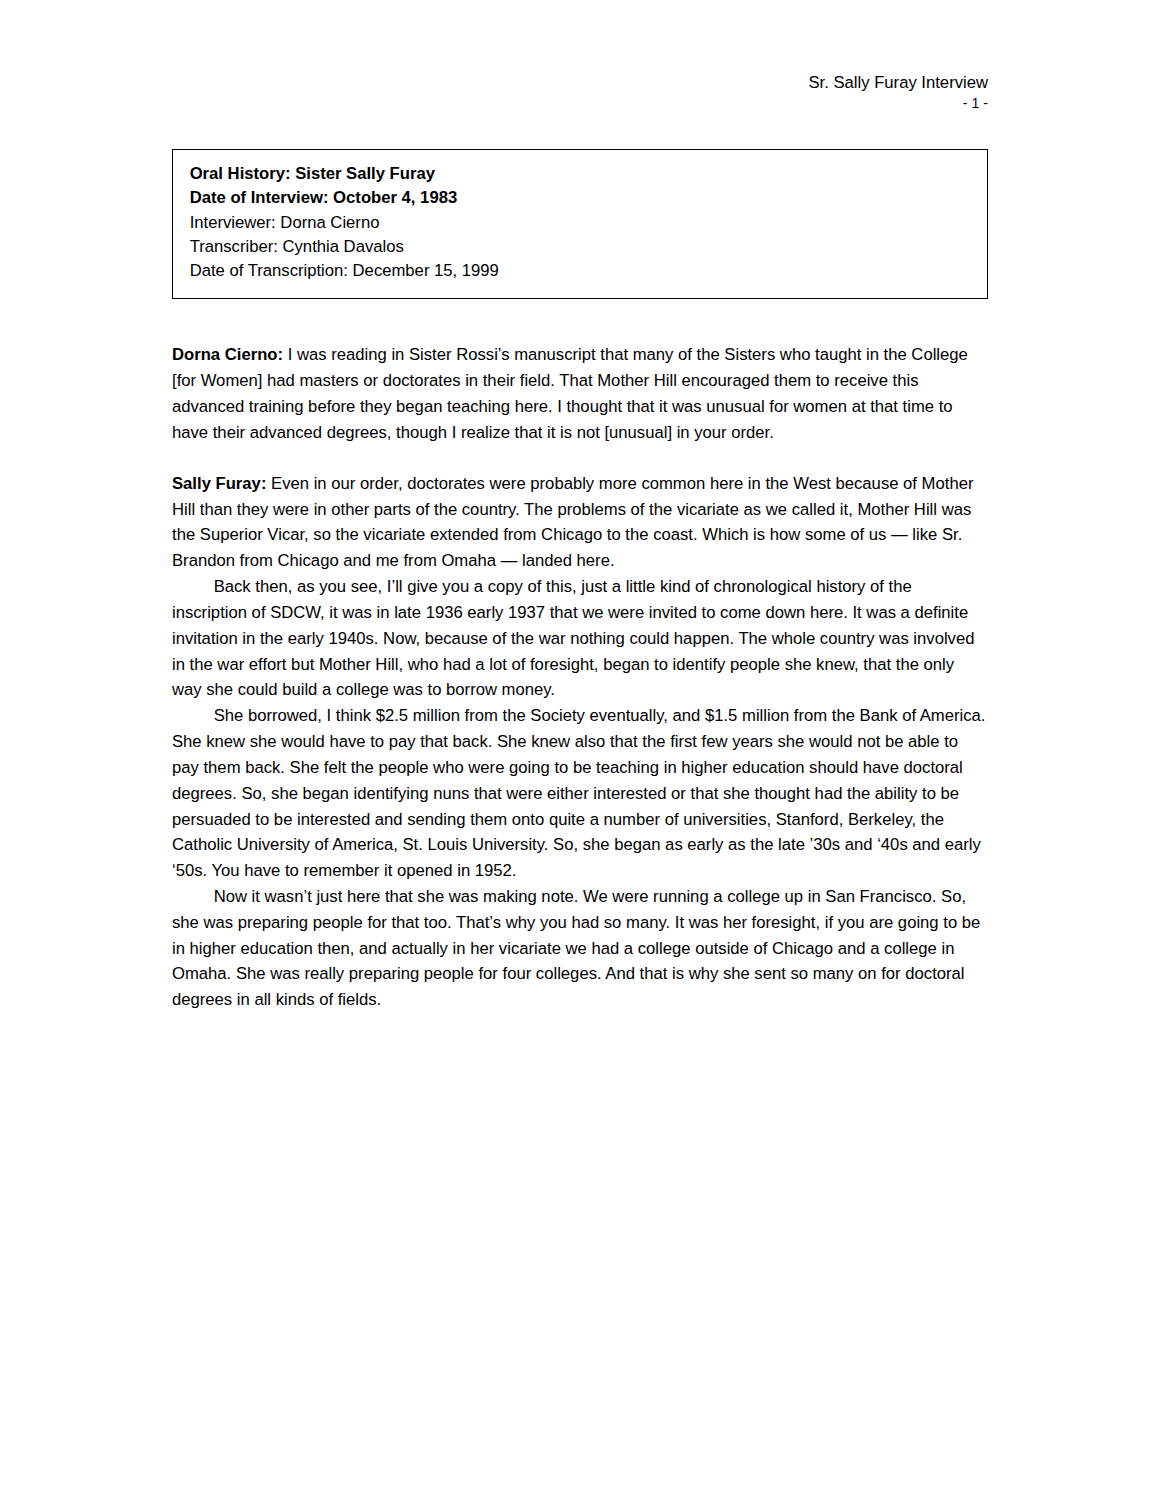Sr. Sally Furay Interview - 1 -
Oral History: Sister Sally Furay
Date of Interview: October 4, 1983
Interviewer: Dorna Cierno
Transcriber: Cynthia Davalos
Date of Transcription: December 15, 1999
Dorna Cierno: I was reading in Sister Rossi’s manuscript that many of the Sisters who taught in the College [for Women] had masters or doctorates in their field. That Mother Hill encouraged them to receive this advanced training before they began teaching here. I thought that it was unusual for women at that time to have their advanced degrees, though I realize that it is not [unusual] in your order.
Sally Furay: Even in our order, doctorates were probably more common here in the West because of Mother Hill than they were in other parts of the country. The problems of the vicariate as we called it, Mother Hill was the Superior Vicar, so the vicariate extended from Chicago to the coast. Which is how some of us — like Sr. Brandon from Chicago and me from Omaha — landed here.
Back then, as you see, I’ll give you a copy of this, just a little kind of chronological history of the inscription of SDCW, it was in late 1936 early 1937 that we were invited to come down here. It was a definite invitation in the early 1940s. Now, because of the war nothing could happen. The whole country was involved in the war effort but Mother Hill, who had a lot of foresight, began to identify people she knew, that the only way she could build a college was to borrow money.
She borrowed, I think $2.5 million from the Society eventually, and $1.5 million from the Bank of America. She knew she would have to pay that back. She knew also that the first few years she would not be able to pay them back. She felt the people who were going to be teaching in higher education should have doctoral degrees. So, she began identifying nuns that were either interested or that she thought had the ability to be persuaded to be interested and sending them onto quite a number of universities, Stanford, Berkeley, the Catholic University of America, St. Louis University. So, she began as early as the late ’30s and ‘40s and early ‘50s. You have to remember it opened in 1952.
Now it wasn’t just here that she was making note. We were running a college up in San Francisco. So, she was preparing people for that too. That’s why you had so many. It was her foresight, if you are going to be in higher education then, and actually in her vicariate we had a college outside of Chicago and a college in Omaha. She was really preparing people for four colleges. And that is why she sent so many on for doctoral degrees in all kinds of fields.